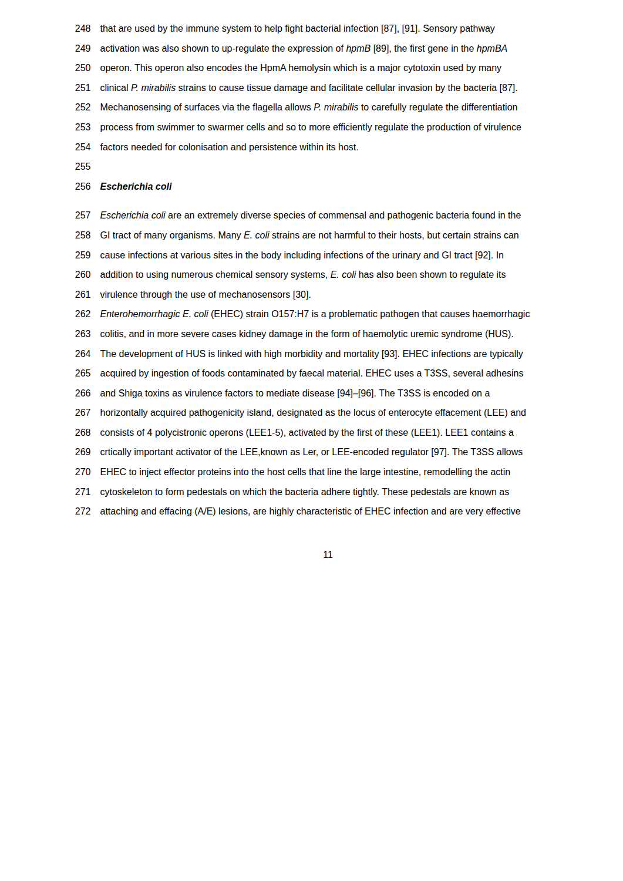248that are used by the immune system to help fight bacterial infection [87], [91]. Sensory pathway
249activation was also shown to up-regulate the expression of hpmB [89], the first gene in the hpmBA
250operon. This operon also encodes the HpmA hemolysin which is a major cytotoxin used by many
251clinical P. mirabilis strains to cause tissue damage and facilitate cellular invasion by the bacteria [87].
252 Mechanosensing of surfaces via the flagella allows P. mirabilis to carefully regulate the differentiation
253process from swimmer to swarmer cells and so to more efficiently regulate the production of virulence
254factors needed for colonisation and persistence within its host.
255
256
Escherichia coli
257 Escherichia coli are an extremely diverse species of commensal and pathogenic bacteria found in the
258 GI tract of many organisms. Many E. coli strains are not harmful to their hosts, but certain strains can
259cause infections at various sites in the body including infections of the urinary and GI tract [92]. In
260addition to using numerous chemical sensory systems, E. coli has also been shown to regulate its
261virulence through the use of mechanosensors [30].
262 Enterohemorrhagic E. coli (EHEC) strain O157:H7 is a problematic pathogen that causes haemorrhagic
263colitis, and in more severe cases kidney damage in the form of haemolytic uremic syndrome (HUS).
264 The development of HUS is linked with high morbidity and mortality [93]. EHEC infections are typically
265acquired by ingestion of foods contaminated by faecal material. EHEC uses a T3SS, several adhesins
266and Shiga toxins as virulence factors to mediate disease [94]–[96]. The T3SS is encoded on a
267horizontally acquired pathogenicity island, designated as the locus of enterocyte effacement (LEE) and
268consists of 4 polycistronic operons (LEE1-5), activated by the first of these (LEE1). LEE1 contains a
269crtically important activator of the LEE,known as Ler, or LEE-encoded regulator [97]. The T3SS allows
270 EHEC to inject effector proteins into the host cells that line the large intestine, remodelling the actin
271cytoskeleton to form pedestals on which the bacteria adhere tightly. These pedestals are known as
272attaching and effacing (A/E) lesions, are highly characteristic of EHEC infection and are very effective
11